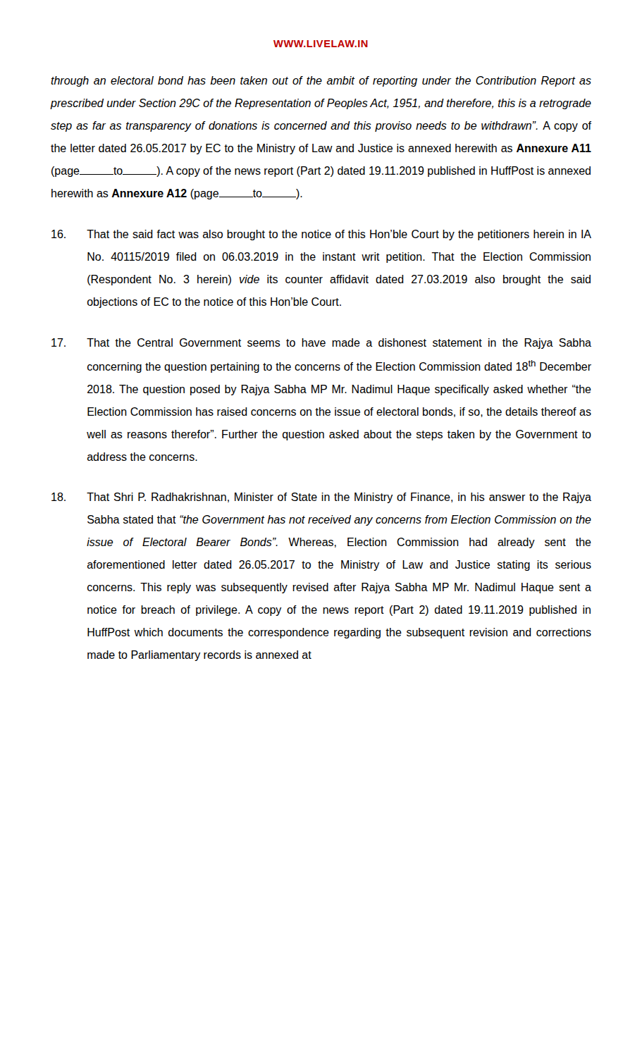WWW.LIVELAW.IN
through an electoral bond has been taken out of the ambit of reporting under the Contribution Report as prescribed under Section 29C of the Representation of Peoples Act, 1951, and therefore, this is a retrograde step as far as transparency of donations is concerned and this proviso needs to be withdrawn”. A copy of the letter dated 26.05.2017 by EC to the Ministry of Law and Justice is annexed herewith as Annexure A11 (page to ). A copy of the news report (Part 2) dated 19.11.2019 published in HuffPost is annexed herewith as Annexure A12 (page to ).
That the said fact was also brought to the notice of this Hon’ble Court by the petitioners herein in IA No. 40115/2019 filed on 06.03.2019 in the instant writ petition. That the Election Commission (Respondent No. 3 herein) vide its counter affidavit dated 27.03.2019 also brought the said objections of EC to the notice of this Hon’ble Court.
That the Central Government seems to have made a dishonest statement in the Rajya Sabha concerning the question pertaining to the concerns of the Election Commission dated 18th December 2018. The question posed by Rajya Sabha MP Mr. Nadimul Haque specifically asked whether “the Election Commission has raised concerns on the issue of electoral bonds, if so, the details thereof as well as reasons therefor”. Further the question asked about the steps taken by the Government to address the concerns.
That Shri P. Radhakrishnan, Minister of State in the Ministry of Finance, in his answer to the Rajya Sabha stated that “the Government has not received any concerns from Election Commission on the issue of Electoral Bearer Bonds”. Whereas, Election Commission had already sent the aforementioned letter dated 26.05.2017 to the Ministry of Law and Justice stating its serious concerns. This reply was subsequently revised after Rajya Sabha MP Mr. Nadimul Haque sent a notice for breach of privilege. A copy of the news report (Part 2) dated 19.11.2019 published in HuffPost which documents the correspondence regarding the subsequent revision and corrections made to Parliamentary records is annexed at